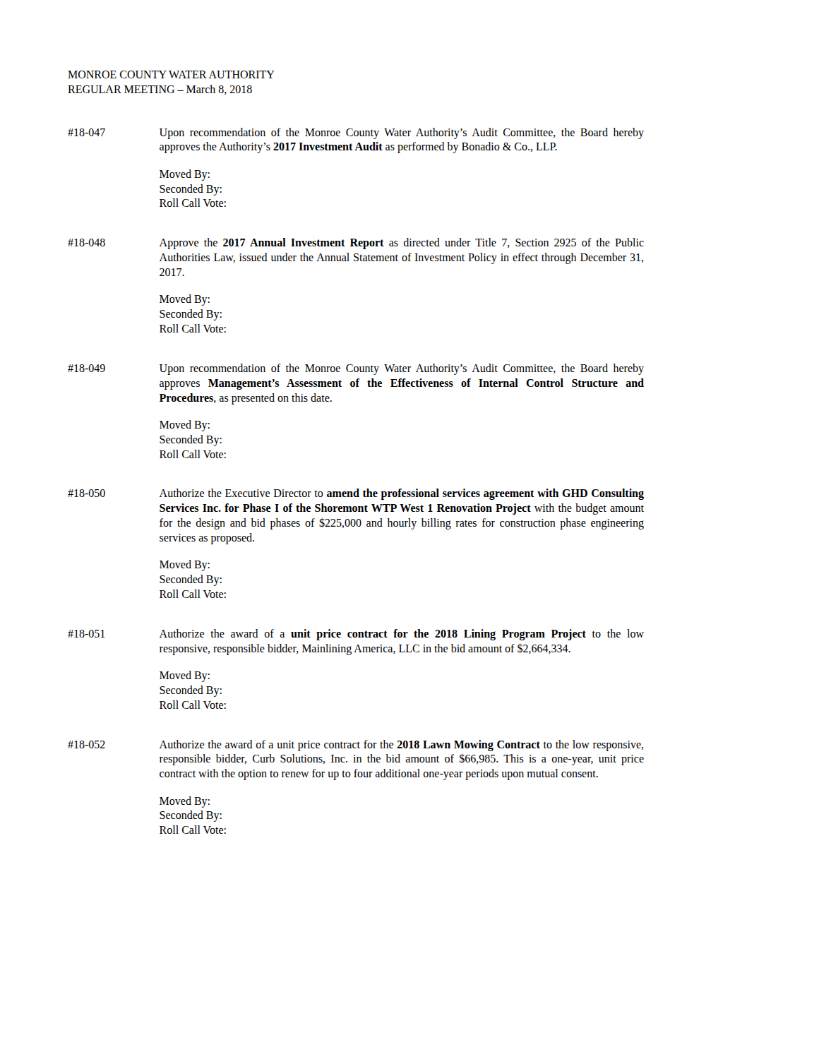MONROE COUNTY WATER AUTHORITY
REGULAR MEETING – March 8, 2018
#18-047
Upon recommendation of the Monroe County Water Authority’s Audit Committee, the Board hereby approves the Authority’s 2017 Investment Audit as performed by Bonadio & Co., LLP.
Moved By:
Seconded By:
Roll Call Vote:
#18-048
Approve the 2017 Annual Investment Report as directed under Title 7, Section 2925 of the Public Authorities Law, issued under the Annual Statement of Investment Policy in effect through December 31, 2017.
Moved By:
Seconded By:
Roll Call Vote:
#18-049
Upon recommendation of the Monroe County Water Authority’s Audit Committee, the Board hereby approves Management’s Assessment of the Effectiveness of Internal Control Structure and Procedures, as presented on this date.
Moved By:
Seconded By:
Roll Call Vote:
#18-050
Authorize the Executive Director to amend the professional services agreement with GHD Consulting Services Inc. for Phase I of the Shoremont WTP West 1 Renovation Project with the budget amount for the design and bid phases of $225,000 and hourly billing rates for construction phase engineering services as proposed.
Moved By:
Seconded By:
Roll Call Vote:
#18-051
Authorize the award of a unit price contract for the 2018 Lining Program Project to the low responsive, responsible bidder, Mainlining America, LLC in the bid amount of $2,664,334.
Moved By:
Seconded By:
Roll Call Vote:
#18-052
Authorize the award of a unit price contract for the 2018 Lawn Mowing Contract to the low responsive, responsible bidder, Curb Solutions, Inc. in the bid amount of $66,985. This is a one-year, unit price contract with the option to renew for up to four additional one-year periods upon mutual consent.
Moved By:
Seconded By:
Roll Call Vote: